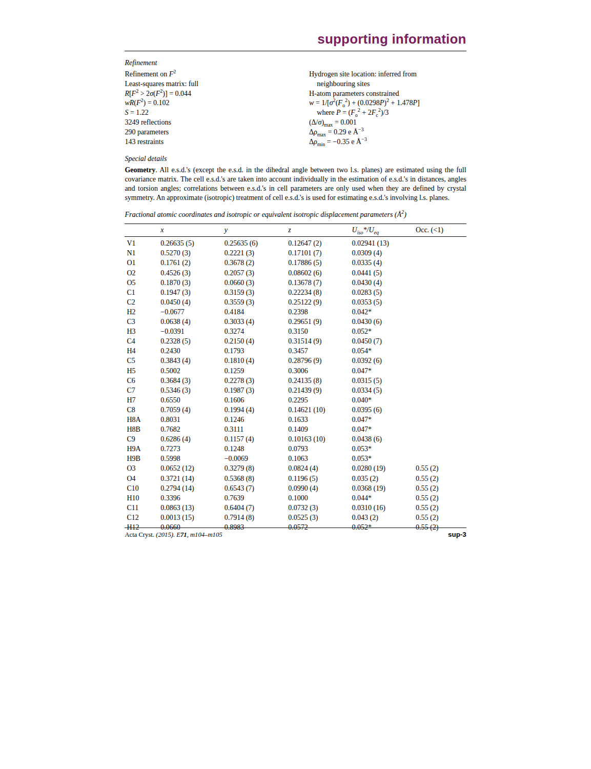supporting information
Refinement
Refinement on F2
Least-squares matrix: full
R[F2 > 2σ(F2)] = 0.044
wR(F2) = 0.102
S = 1.22
3249 reflections
290 parameters
143 restraints
Hydrogen site location: inferred from
neighbouring sites
H-atom parameters constrained
w = 1/[σ2(Fo2) + (0.0298P)2 + 1.478P]
where P = (Fo2 + 2Fc2)/3
(Δ/σ)max = 0.001
Δρmax = 0.29 e Å−3
Δρmin = −0.35 e Å−3
Special details
Geometry. All e.s.d.'s (except the e.s.d. in the dihedral angle between two l.s. planes) are estimated using the full covariance matrix. The cell e.s.d.'s are taken into account individually in the estimation of e.s.d.'s in distances, angles and torsion angles; correlations between e.s.d.'s in cell parameters are only used when they are defined by crystal symmetry. An approximate (isotropic) treatment of cell e.s.d.'s is used for estimating e.s.d.'s involving l.s. planes.
Fractional atomic coordinates and isotropic or equivalent isotropic displacement parameters (Å2)
| | x | y | z | U iso */ U eq | Occ. (<1) |
| --- | --- | --- | --- | --- | --- |
| V1 | 0.26635 (5) | 0.25635 (6) | 0.12647 (2) | 0.02941 (13) | |
| N1 | 0.5270 (3) | 0.2221 (3) | 0.17101 (7) | 0.0309 (4) | |
| O1 | 0.1761 (2) | 0.3678 (2) | 0.17886 (5) | 0.0335 (4) | |
| O2 | 0.4526 (3) | 0.2057 (3) | 0.08602 (6) | 0.0441 (5) | |
| O5 | 0.1870 (3) | 0.0660 (3) | 0.13678 (7) | 0.0430 (4) | |
| C1 | 0.1947 (3) | 0.3159 (3) | 0.22234 (8) | 0.0283 (5) | |
| C2 | 0.0450 (4) | 0.3559 (3) | 0.25122 (9) | 0.0353 (5) | |
| H2 | −0.0677 | 0.4184 | 0.2398 | 0.042* | |
| C3 | 0.0638 (4) | 0.3033 (4) | 0.29651 (9) | 0.0430 (6) | |
| H3 | −0.0391 | 0.3274 | 0.3150 | 0.052* | |
| C4 | 0.2328 (5) | 0.2150 (4) | 0.31514 (9) | 0.0450 (7) | |
| H4 | 0.2430 | 0.1793 | 0.3457 | 0.054* | |
| C5 | 0.3843 (4) | 0.1810 (4) | 0.28796 (9) | 0.0392 (6) | |
| H5 | 0.5002 | 0.1259 | 0.3006 | 0.047* | |
| C6 | 0.3684 (3) | 0.2278 (3) | 0.24135 (8) | 0.0315 (5) | |
| C7 | 0.5346 (3) | 0.1987 (3) | 0.21439 (9) | 0.0334 (5) | |
| H7 | 0.6550 | 0.1606 | 0.2295 | 0.040* | |
| C8 | 0.7059 (4) | 0.1994 (4) | 0.14621 (10) | 0.0395 (6) | |
| H8A | 0.8031 | 0.1246 | 0.1633 | 0.047* | |
| H8B | 0.7682 | 0.3111 | 0.1409 | 0.047* | |
| C9 | 0.6286 (4) | 0.1157 (4) | 0.10163 (10) | 0.0438 (6) | |
| H9A | 0.7273 | 0.1248 | 0.0793 | 0.053* | |
| H9B | 0.5998 | −0.0069 | 0.1063 | 0.053* | |
| O3 | 0.0652 (12) | 0.3279 (8) | 0.0824 (4) | 0.0280 (19) | 0.55 (2) |
| O4 | 0.3721 (14) | 0.5368 (8) | 0.1196 (5) | 0.035 (2) | 0.55 (2) |
| C10 | 0.2794 (14) | 0.6543 (7) | 0.0990 (4) | 0.0368 (19) | 0.55 (2) |
| H10 | 0.3396 | 0.7639 | 0.1000 | 0.044* | 0.55 (2) |
| C11 | 0.0863 (13) | 0.6404 (7) | 0.0732 (3) | 0.0310 (16) | 0.55 (2) |
| C12 | 0.0013 (15) | 0.7914 (8) | 0.0525 (3) | 0.043 (2) | 0.55 (2) |
| H12 | 0.0660 | 0.8983 | 0.0572 | 0.052* | 0.55 (2) |
Acta Cryst. (2015). E71, m104–m105
sup-3